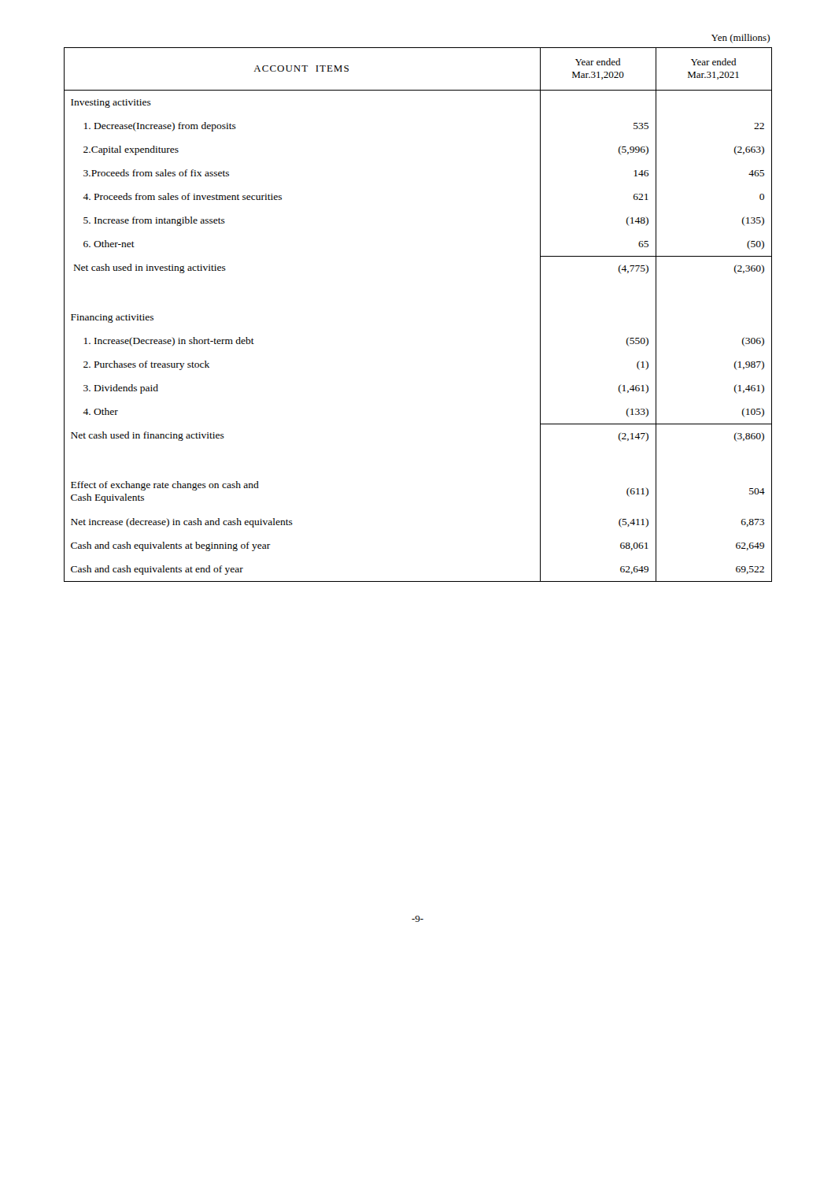Yen (millions)
| ACCOUNT ITEMS | Year ended Mar.31,2020 | Year ended Mar.31,2021 |
| Investing activities | | |
| 1. Decrease(Increase) from deposits | 535 | 22 |
| 2.Capital expenditures | (5,996) | (2,663) |
| 3.Proceeds from sales of fix assets | 146 | 465 |
| 4. Proceeds from sales of investment securities | 621 | 0 |
| 5. Increase from intangible assets | (148) | (135) |
| 6. Other-net | 65 | (50) |
| Net cash used in investing activities | (4,775) | (2,360) |
| Financing activities | | |
| 1. Increase(Decrease) in short-term debt | (550) | (306) |
| 2. Purchases of treasury stock | (1) | (1,987) |
| 3. Dividends paid | (1,461) | (1,461) |
| 4. Other | (133) | (105) |
| Net cash used in financing activities | (2,147) | (3,860) |
| Effect of exchange rate changes on cash and Cash Equivalents | (611) | 504 |
| Net increase (decrease) in cash and cash equivalents | (5,411) | 6,873 |
| Cash and cash equivalents at beginning of year | 68,061 | 62,649 |
| Cash and cash equivalents at end of year | 62,649 | 69,522 |
-9-